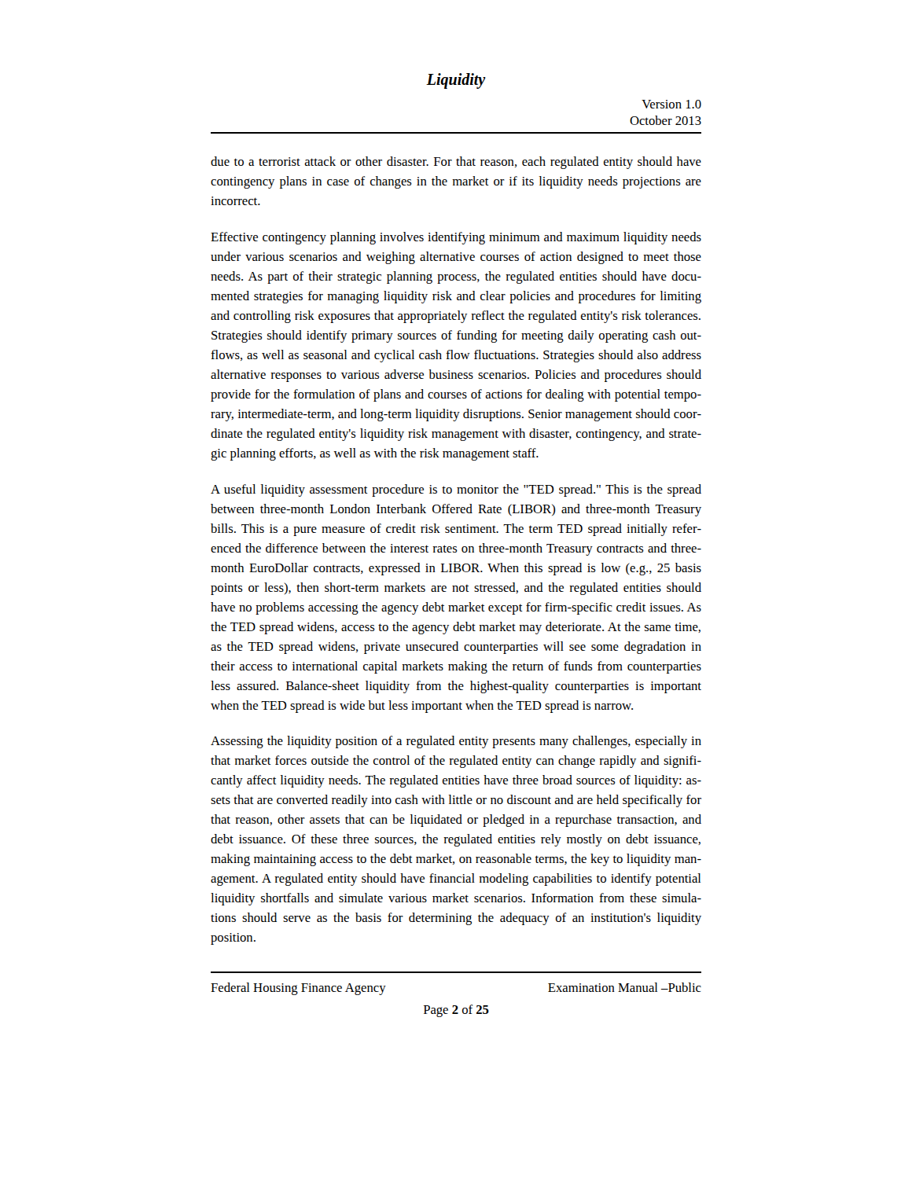Liquidity
Version 1.0
October 2013
due to a terrorist attack or other disaster. For that reason, each regulated entity should have contingency plans in case of changes in the market or if its liquidity needs projections are incorrect.
Effective contingency planning involves identifying minimum and maximum liquidity needs under various scenarios and weighing alternative courses of action designed to meet those needs. As part of their strategic planning process, the regulated entities should have documented strategies for managing liquidity risk and clear policies and procedures for limiting and controlling risk exposures that appropriately reflect the regulated entity's risk tolerances. Strategies should identify primary sources of funding for meeting daily operating cash outflows, as well as seasonal and cyclical cash flow fluctuations. Strategies should also address alternative responses to various adverse business scenarios. Policies and procedures should provide for the formulation of plans and courses of actions for dealing with potential temporary, intermediate-term, and long-term liquidity disruptions. Senior management should coordinate the regulated entity's liquidity risk management with disaster, contingency, and strategic planning efforts, as well as with the risk management staff.
A useful liquidity assessment procedure is to monitor the "TED spread." This is the spread between three-month London Interbank Offered Rate (LIBOR) and three-month Treasury bills. This is a pure measure of credit risk sentiment. The term TED spread initially referenced the difference between the interest rates on three-month Treasury contracts and three-month EuroDollar contracts, expressed in LIBOR. When this spread is low (e.g., 25 basis points or less), then short-term markets are not stressed, and the regulated entities should have no problems accessing the agency debt market except for firm-specific credit issues. As the TED spread widens, access to the agency debt market may deteriorate. At the same time, as the TED spread widens, private unsecured counterparties will see some degradation in their access to international capital markets making the return of funds from counterparties less assured. Balance-sheet liquidity from the highest-quality counterparties is important when the TED spread is wide but less important when the TED spread is narrow.
Assessing the liquidity position of a regulated entity presents many challenges, especially in that market forces outside the control of the regulated entity can change rapidly and significantly affect liquidity needs. The regulated entities have three broad sources of liquidity: assets that are converted readily into cash with little or no discount and are held specifically for that reason, other assets that can be liquidated or pledged in a repurchase transaction, and debt issuance. Of these three sources, the regulated entities rely mostly on debt issuance, making maintaining access to the debt market, on reasonable terms, the key to liquidity management. A regulated entity should have financial modeling capabilities to identify potential liquidity shortfalls and simulate various market scenarios. Information from these simulations should serve as the basis for determining the adequacy of an institution's liquidity position.
Federal Housing Finance Agency Examination Manual –Public
Page 2 of 25